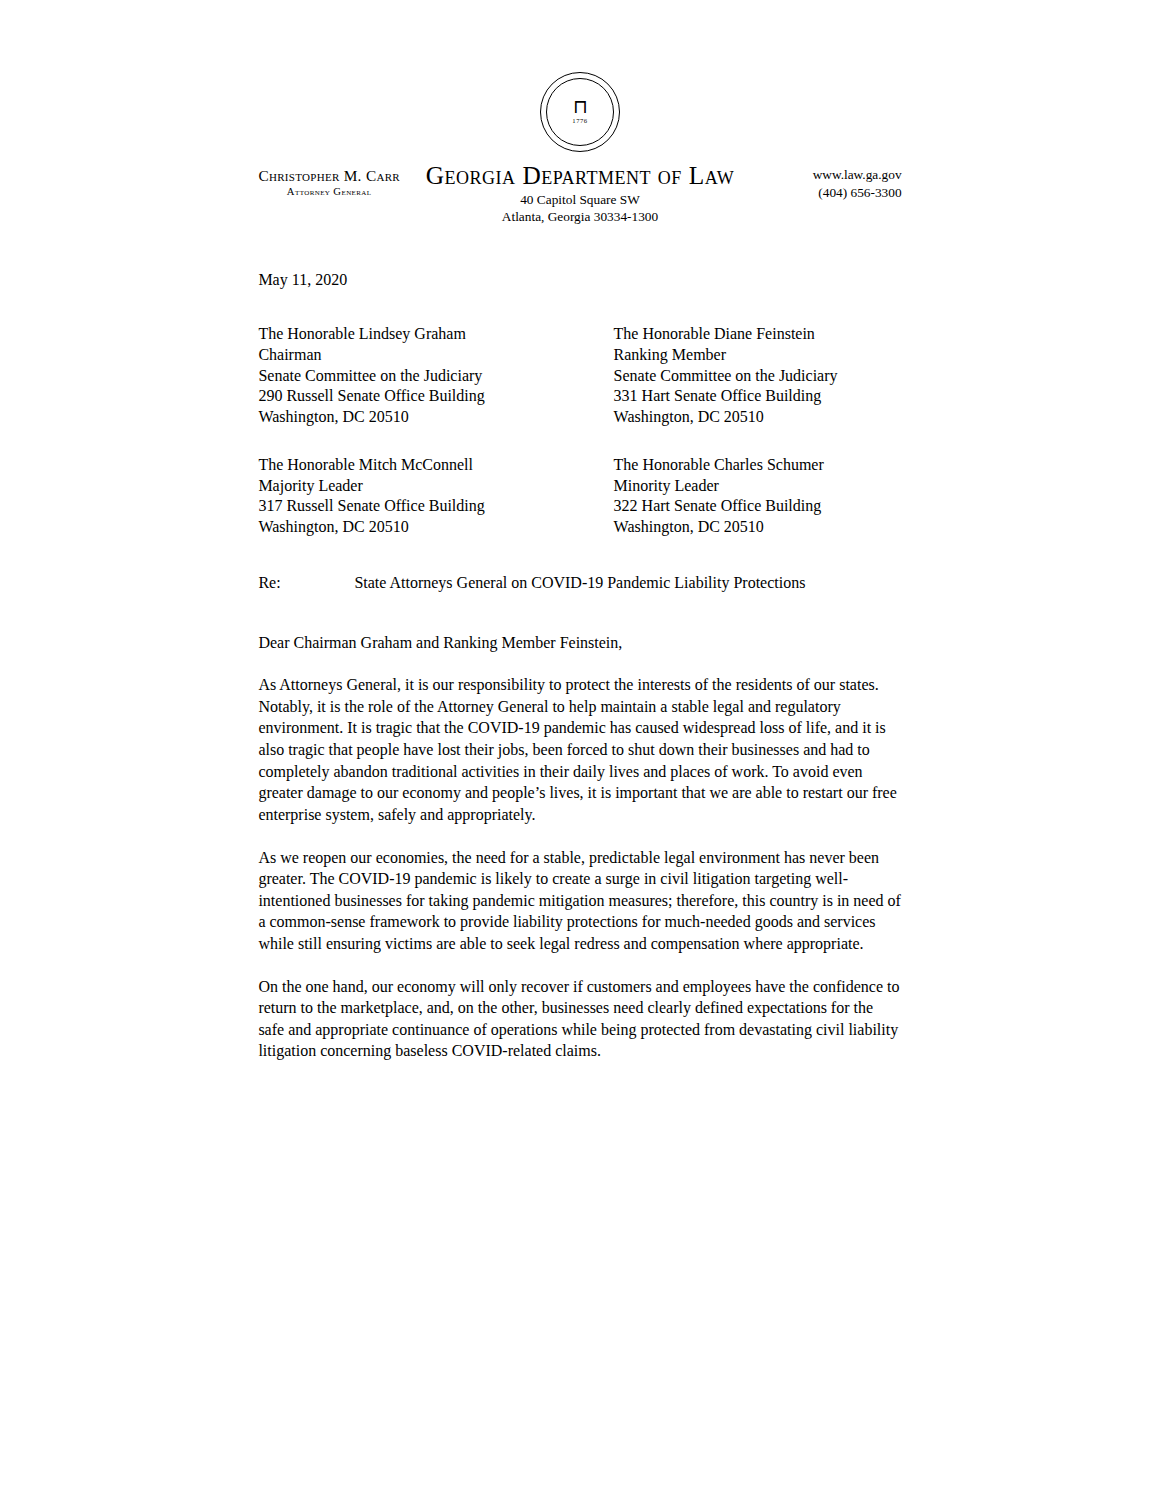⊓
1776
Christopher M. Carr Attorney General
www.law.ga.gov
(404) 656-3300
Georgia Department of Law
40 Capitol Square SW
Atlanta, Georgia 30334-1300
May 11, 2020
| The Honorable Lindsey Graham Chairman Senate Committee on the Judiciary 290 Russell Senate Office Building Washington, DC 20510 | The Honorable Diane Feinstein Ranking Member Senate Committee on the Judiciary 331 Hart Senate Office Building Washington, DC 20510 |
| The Honorable Mitch McConnell Majority Leader 317 Russell Senate Office Building Washington, DC 20510 | The Honorable Charles Schumer Minority Leader 322 Hart Senate Office Building Washington, DC 20510 |
Re: State Attorneys General on COVID-19 Pandemic Liability Protections
Dear Chairman Graham and Ranking Member Feinstein,
As Attorneys General, it is our responsibility to protect the interests of the residents of our states. Notably, it is the role of the Attorney General to help maintain a stable legal and regulatory environment. It is tragic that the COVID-19 pandemic has caused widespread loss of life, and it is also tragic that people have lost their jobs, been forced to shut down their businesses and had to completely abandon traditional activities in their daily lives and places of work. To avoid even greater damage to our economy and people’s lives, it is important that we are able to restart our free enterprise system, safely and appropriately.
As we reopen our economies, the need for a stable, predictable legal environment has never been greater. The COVID-19 pandemic is likely to create a surge in civil litigation targeting well-intentioned businesses for taking pandemic mitigation measures; therefore, this country is in need of a common-sense framework to provide liability protections for much-needed goods and services while still ensuring victims are able to seek legal redress and compensation where appropriate.
On the one hand, our economy will only recover if customers and employees have the confidence to return to the marketplace, and, on the other, businesses need clearly defined expectations for the safe and appropriate continuance of operations while being protected from devastating civil liability litigation concerning baseless COVID-related claims.